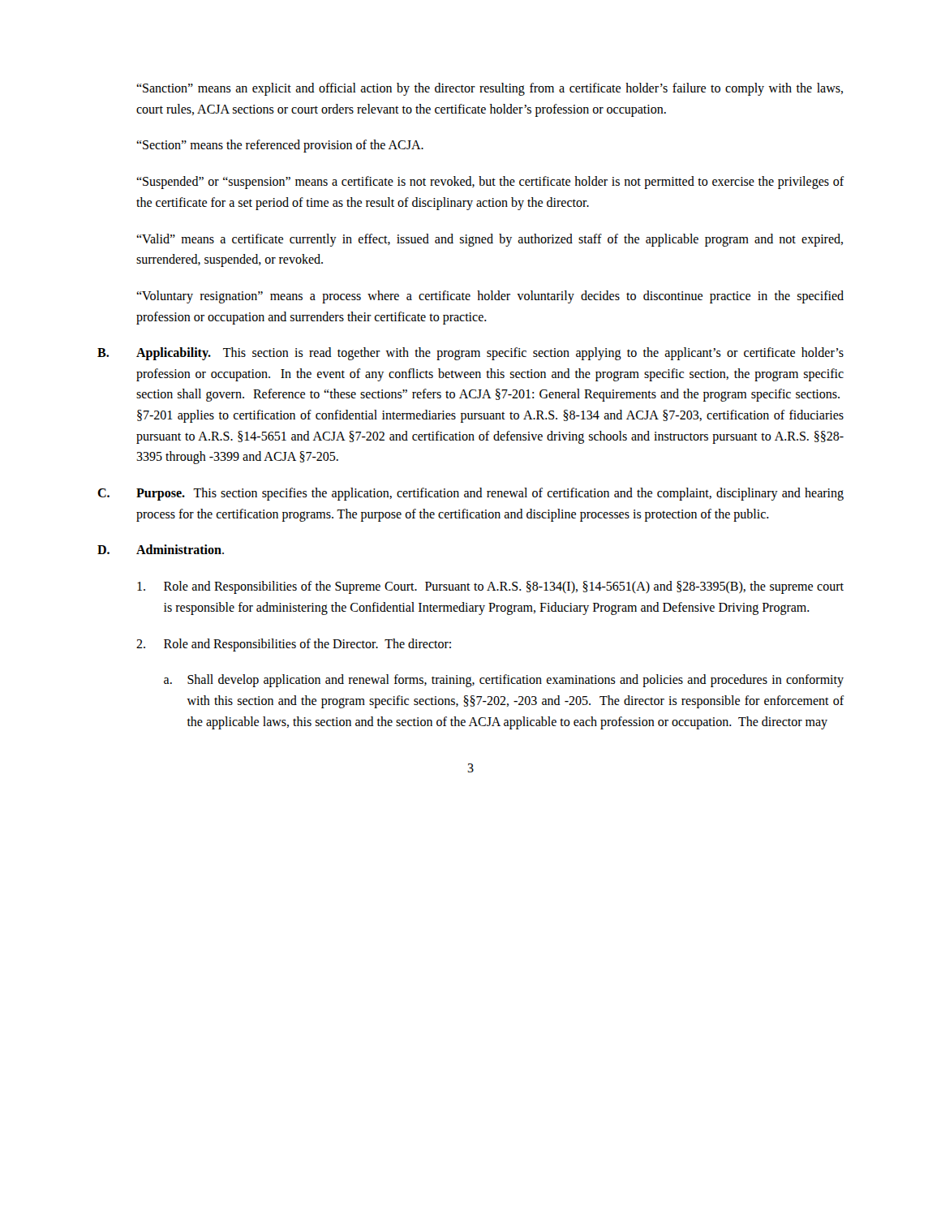“Sanction” means an explicit and official action by the director resulting from a certificate holder’s failure to comply with the laws, court rules, ACJA sections or court orders relevant to the certificate holder’s profession or occupation.
“Section” means the referenced provision of the ACJA.
“Suspended” or “suspension” means a certificate is not revoked, but the certificate holder is not permitted to exercise the privileges of the certificate for a set period of time as the result of disciplinary action by the director.
“Valid” means a certificate currently in effect, issued and signed by authorized staff of the applicable program and not expired, surrendered, suspended, or revoked.
“Voluntary resignation” means a process where a certificate holder voluntarily decides to discontinue practice in the specified profession or occupation and surrenders their certificate to practice.
B.
Applicability. This section is read together with the program specific section applying to the applicant’s or certificate holder’s profession or occupation. In the event of any conflicts between this section and the program specific section, the program specific section shall govern. Reference to “these sections” refers to ACJA §7-201: General Requirements and the program specific sections. §7-201 applies to certification of confidential intermediaries pursuant to A.R.S. §8-134 and ACJA §7-203, certification of fiduciaries pursuant to A.R.S. §14-5651 and ACJA §7-202 and certification of defensive driving schools and instructors pursuant to A.R.S. §§28-3395 through -3399 and ACJA §7-205.
C.
Purpose. This section specifies the application, certification and renewal of certification and the complaint, disciplinary and hearing process for the certification programs. The purpose of the certification and discipline processes is protection of the public.
D.
Administration.
1.
Role and Responsibilities of the Supreme Court. Pursuant to A.R.S. §8-134(I), §14-5651(A) and §28-3395(B), the supreme court is responsible for administering the Confidential Intermediary Program, Fiduciary Program and Defensive Driving Program.
2.
Role and Responsibilities of the Director. The director:
a.
Shall develop application and renewal forms, training, certification examinations and policies and procedures in conformity with this section and the program specific sections, §§7-202, -203 and -205. The director is responsible for enforcement of the applicable laws, this section and the section of the ACJA applicable to each profession or occupation. The director may
3